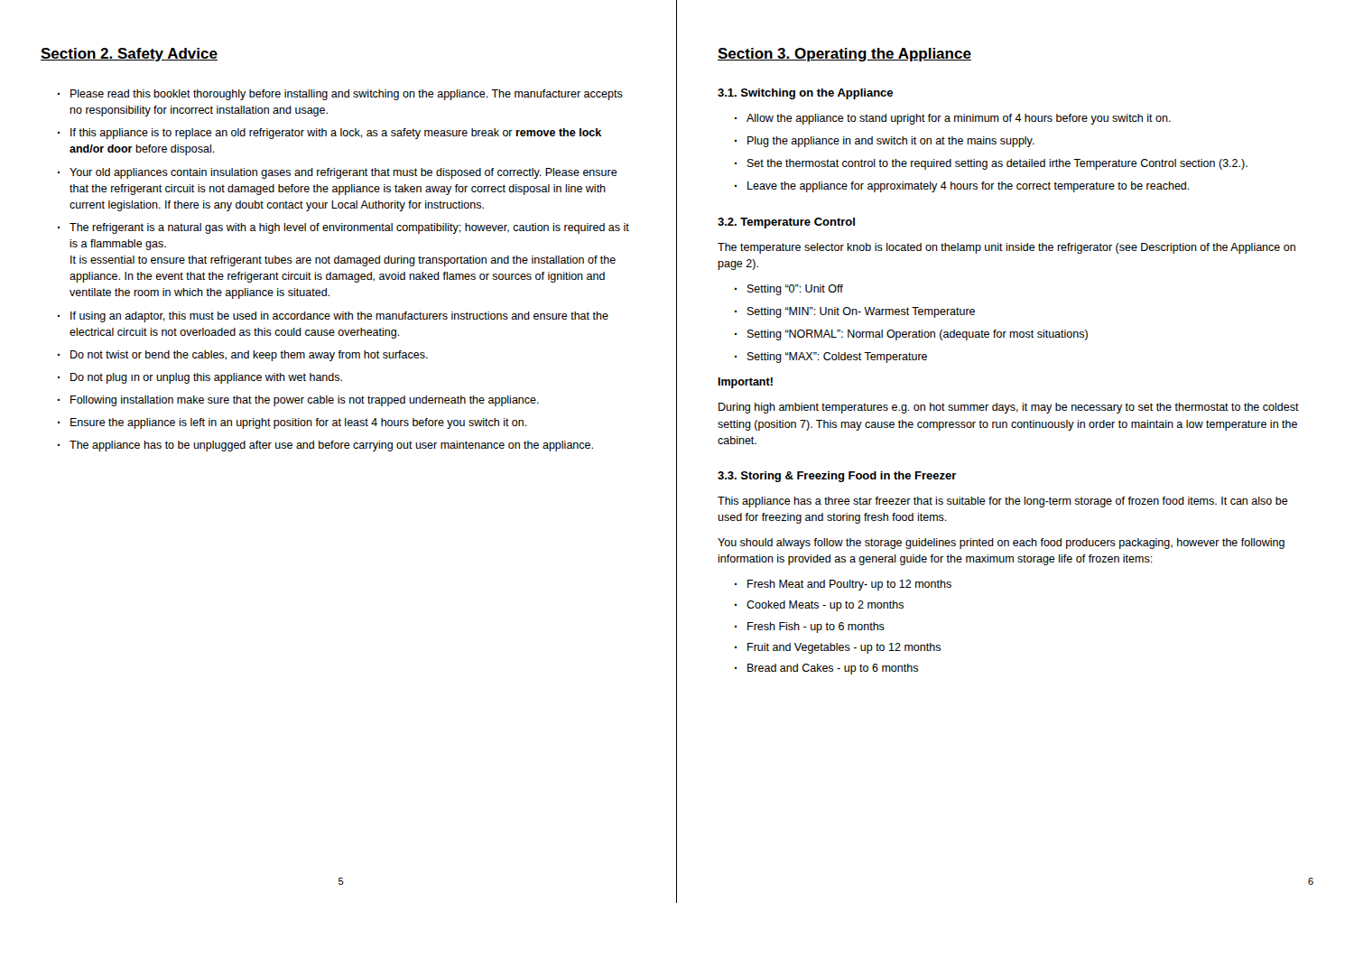Section 2. Safety Advice
Please read this booklet thoroughly before installing and switching on the appliance. The manufacturer accepts no responsibility for incorrect installation and usage.
If this appliance is to replace an old refrigerator with a lock, as a safety measure break or remove the lock and/or door before disposal.
Your old appliances contain insulation gases and refrigerant that must be disposed of correctly. Please ensure that the refrigerant circuit is not damaged before the appliance is taken away for correct disposal in line with current legislation. If there is any doubt contact your Local Authority for instructions.
The refrigerant is a natural gas with a high level of environmental compatibility; however, caution is required as it is a flammable gas.
It is essential to ensure that refrigerant tubes are not damaged during transportation and the installation of the appliance. In the event that the refrigerant circuit is damaged, avoid naked flames or sources of ignition and ventilate the room in which the appliance is situated.
If using an adaptor, this must be used in accordance with the manufacturers instructions and ensure that the electrical circuit is not overloaded as this could cause overheating.
Do not twist or bend the cables, and keep them away from hot surfaces.
Do not plug ın or unplug this appliance with wet hands.
Following installation make sure that the power cable is not trapped underneath the appliance.
Ensure the appliance is left in an upright position for at least 4 hours before you switch it on.
The appliance has to be unplugged after use and before carrying out user maintenance on the appliance.
5
Section 3. Operating the Appliance
3.1. Switching on the Appliance
Allow the appliance to stand upright for a minimum of 4 hours before you switch it on.
Plug the appliance in and switch it on at the mains supply.
Set the thermostat control to the required setting as detailed irthe Temperature Control section (3.2.).
Leave the appliance for approximately 4 hours for the correct temperature to be reached.
3.2. Temperature Control
The temperature selector knob is located on thelamp unit inside the refrigerator (see Description of the Appliance on page 2).
Setting “0”: Unit Off
Setting “MIN”: Unit On- Warmest Temperature
Setting “NORMAL”: Normal Operation (adequate for most situations)
Setting “MAX”: Coldest Temperature
Important!
During high ambient temperatures e.g. on hot summer days, it may be necessary to set the thermostat to the coldest setting (position 7). This may cause the compressor to run continuously in order to maintain a low temperature in the cabinet.
3.3. Storing & Freezing Food in the Freezer
This appliance has a three star freezer that is suitable for the long-term storage of frozen food items. It can also be used for freezing and storing fresh food items.
You should always follow the storage guidelines printed on each food producers packaging, however the following information is provided as a general guide for the maximum storage life of frozen items:
Fresh Meat and Poultry- up to 12 months
Cooked Meats - up to 2 months
Fresh Fish - up to 6 months
Fruit and Vegetables - up to 12 months
Bread and Cakes - up to 6 months
6